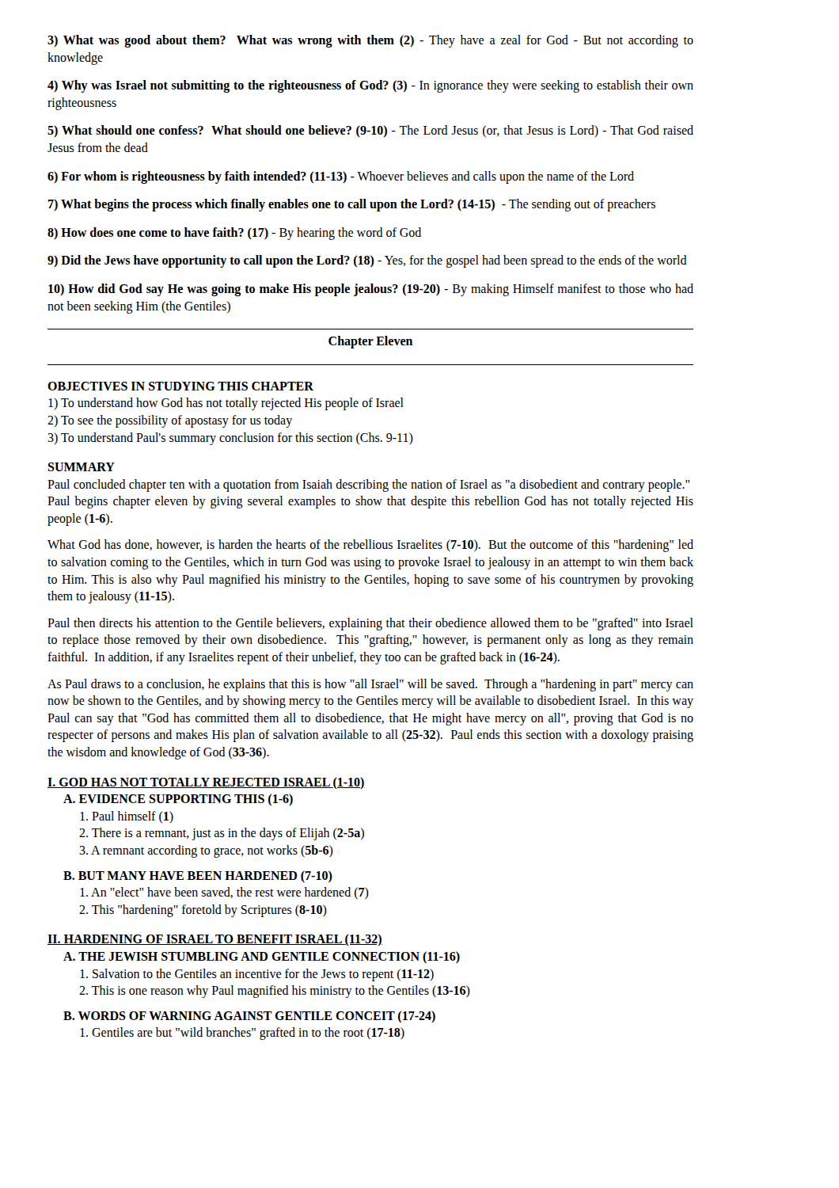3) What was good about them? What was wrong with them (2) - They have a zeal for God - But not according to knowledge
4) Why was Israel not submitting to the righteousness of God? (3) - In ignorance they were seeking to establish their own righteousness
5) What should one confess? What should one believe? (9-10) - The Lord Jesus (or, that Jesus is Lord) - That God raised Jesus from the dead
6) For whom is righteousness by faith intended? (11-13) - Whoever believes and calls upon the name of the Lord
7) What begins the process which finally enables one to call upon the Lord? (14-15) - The sending out of preachers
8) How does one come to have faith? (17) - By hearing the word of God
9) Did the Jews have opportunity to call upon the Lord? (18) - Yes, for the gospel had been spread to the ends of the world
10) How did God say He was going to make His people jealous? (19-20) - By making Himself manifest to those who had not been seeking Him (the Gentiles)
Chapter Eleven
OBJECTIVES IN STUDYING THIS CHAPTER
1) To understand how God has not totally rejected His people of Israel
2) To see the possibility of apostasy for us today
3) To understand Paul's summary conclusion for this section (Chs. 9-11)
SUMMARY
Paul concluded chapter ten with a quotation from Isaiah describing the nation of Israel as "a disobedient and contrary people." Paul begins chapter eleven by giving several examples to show that despite this rebellion God has not totally rejected His people (1-6).
What God has done, however, is harden the hearts of the rebellious Israelites (7-10). But the outcome of this "hardening" led to salvation coming to the Gentiles, which in turn God was using to provoke Israel to jealousy in an attempt to win them back to Him. This is also why Paul magnified his ministry to the Gentiles, hoping to save some of his countrymen by provoking them to jealousy (11-15).
Paul then directs his attention to the Gentile believers, explaining that their obedience allowed them to be "grafted" into Israel to replace those removed by their own disobedience. This "grafting," however, is permanent only as long as they remain faithful. In addition, if any Israelites repent of their unbelief, they too can be grafted back in (16-24).
As Paul draws to a conclusion, he explains that this is how "all Israel" will be saved. Through a "hardening in part" mercy can now be shown to the Gentiles, and by showing mercy to the Gentiles mercy will be available to disobedient Israel. In this way Paul can say that "God has committed them all to disobedience, that He might have mercy on all", proving that God is no respecter of persons and makes His plan of salvation available to all (25-32). Paul ends this section with a doxology praising the wisdom and knowledge of God (33-36).
I. GOD HAS NOT TOTALLY REJECTED ISRAEL (1-10)
A. EVIDENCE SUPPORTING THIS (1-6)
1. Paul himself (1)
2. There is a remnant, just as in the days of Elijah (2-5a)
3. A remnant according to grace, not works (5b-6)
B. BUT MANY HAVE BEEN HARDENED (7-10)
1. An "elect" have been saved, the rest were hardened (7)
2. This "hardening" foretold by Scriptures (8-10)
II. HARDENING OF ISRAEL TO BENEFIT ISRAEL (11-32)
A. THE JEWISH STUMBLING AND GENTILE CONNECTION (11-16)
1. Salvation to the Gentiles an incentive for the Jews to repent (11-12)
2. This is one reason why Paul magnified his ministry to the Gentiles (13-16)
B. WORDS OF WARNING AGAINST GENTILE CONCEIT (17-24)
1. Gentiles are but "wild branches" grafted in to the root (17-18)